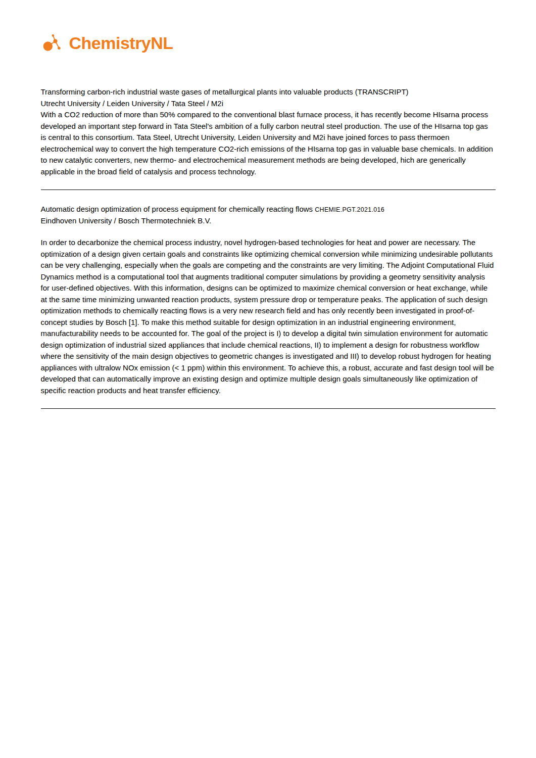ChemistryNL
Transforming carbon-rich industrial waste gases of metallurgical plants into valuable products (TRANSCRIPT)
Utrecht University / Leiden University / Tata Steel / M2i
With a CO2 reduction of more than 50% compared to the conventional blast furnace process, it has recently become HIsarna process developed an important step forward in Tata Steel's ambition of a fully carbon neutral steel production. The use of the HIsarna top gas is central to this consortium. Tata Steel, Utrecht University, Leiden University and M2i have joined forces to pass thermoen electrochemical way to convert the high temperature CO2-rich emissions of the HIsarna top gas in valuable base chemicals. In addition to new catalytic converters, new thermo- and electrochemical measurement methods are being developed, hich are generically applicable in the broad field of catalysis and process technology.
Automatic design optimization of process equipment for chemically reacting flows CHEMIE.PGT.2021.016
Eindhoven University / Bosch Thermotechniek B.V.
In order to decarbonize the chemical process industry, novel hydrogen-based technologies for heat and power are necessary. The optimization of a design given certain goals and constraints like optimizing chemical conversion while minimizing undesirable pollutants can be very challenging, especially when the goals are competing and the constraints are very limiting. The Adjoint Computational Fluid Dynamics method is a computational tool that augments traditional computer simulations by providing a geometry sensitivity analysis for user-defined objectives. With this information, designs can be optimized to maximize chemical conversion or heat exchange, while at the same time minimizing unwanted reaction products, system pressure drop or temperature peaks. The application of such design optimization methods to chemically reacting flows is a very new research field and has only recently been investigated in proof-of-concept studies by Bosch [1]. To make this method suitable for design optimization in an industrial engineering environment, manufacturability needs to be accounted for. The goal of the project is I) to develop a digital twin simulation environment for automatic design optimization of industrial sized appliances that include chemical reactions, II) to implement a design for robustness workflow where the sensitivity of the main design objectives to geometric changes is investigated and III) to develop robust hydrogen for heating appliances with ultralow NOx emission (< 1 ppm) within this environment. To achieve this, a robust, accurate and fast design tool will be developed that can automatically improve an existing design and optimize multiple design goals simultaneously like optimization of specific reaction products and heat transfer efficiency.